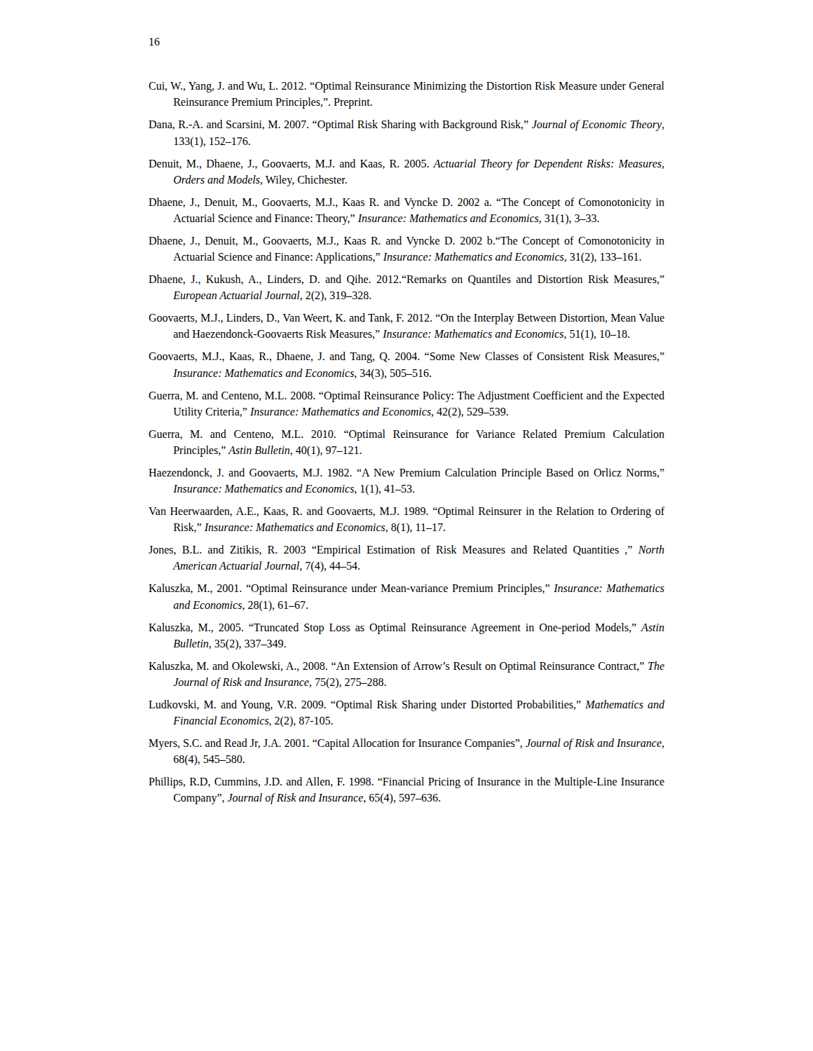16
Cui, W., Yang, J. and Wu, L. 2012. “Optimal Reinsurance Minimizing the Distortion Risk Measure under General Reinsurance Premium Principles,”. Preprint.
Dana, R.-A. and Scarsini, M. 2007. “Optimal Risk Sharing with Background Risk,” Journal of Economic Theory, 133(1), 152–176.
Denuit, M., Dhaene, J., Goovaerts, M.J. and Kaas, R. 2005. Actuarial Theory for Dependent Risks: Measures, Orders and Models, Wiley, Chichester.
Dhaene, J., Denuit, M., Goovaerts, M.J., Kaas R. and Vyncke D. 2002 a. “The Concept of Comonotonicity in Actuarial Science and Finance: Theory,” Insurance: Mathematics and Economics, 31(1), 3–33.
Dhaene, J., Denuit, M., Goovaerts, M.J., Kaas R. and Vyncke D. 2002 b.“The Concept of Comonotonicity in Actuarial Science and Finance: Applications,” Insurance: Mathematics and Economics, 31(2), 133–161.
Dhaene, J., Kukush, A., Linders, D. and Qihe. 2012.“Remarks on Quantiles and Distortion Risk Measures,” European Actuarial Journal, 2(2), 319–328.
Goovaerts, M.J., Linders, D., Van Weert, K. and Tank, F. 2012. “On the Interplay Between Distortion, Mean Value and Haezendonck-Goovaerts Risk Measures,” Insurance: Mathematics and Economics, 51(1), 10–18.
Goovaerts, M.J., Kaas, R., Dhaene, J. and Tang, Q. 2004. “Some New Classes of Consistent Risk Measures,” Insurance: Mathematics and Economics, 34(3), 505–516.
Guerra, M. and Centeno, M.L. 2008. “Optimal Reinsurance Policy: The Adjustment Coefficient and the Expected Utility Criteria,” Insurance: Mathematics and Economics, 42(2), 529–539.
Guerra, M. and Centeno, M.L. 2010. “Optimal Reinsurance for Variance Related Premium Calculation Principles,” Astin Bulletin, 40(1), 97–121.
Haezendonck, J. and Goovaerts, M.J. 1982. “A New Premium Calculation Principle Based on Orlicz Norms,” Insurance: Mathematics and Economics, 1(1), 41–53.
Van Heerwaarden, A.E., Kaas, R. and Goovaerts, M.J. 1989. “Optimal Reinsurer in the Relation to Ordering of Risk,” Insurance: Mathematics and Economics, 8(1), 11–17.
Jones, B.L. and Zitikis, R. 2003 “Empirical Estimation of Risk Measures and Related Quantities ,” North American Actuarial Journal, 7(4), 44–54.
Kaluszka, M., 2001. “Optimal Reinsurance under Mean-variance Premium Principles,” Insurance: Mathematics and Economics, 28(1), 61–67.
Kaluszka, M., 2005. “Truncated Stop Loss as Optimal Reinsurance Agreement in One-period Models,” Astin Bulletin, 35(2), 337–349.
Kaluszka, M. and Okolewski, A., 2008. “An Extension of Arrow’s Result on Optimal Reinsurance Contract,” The Journal of Risk and Insurance, 75(2), 275–288.
Ludkovski, M. and Young, V.R. 2009. “Optimal Risk Sharing under Distorted Probabilities,” Mathematics and Financial Economics, 2(2), 87-105.
Myers, S.C. and Read Jr, J.A. 2001. “Capital Allocation for Insurance Companies”, Journal of Risk and Insurance, 68(4), 545–580.
Phillips, R.D, Cummins, J.D. and Allen, F. 1998. “Financial Pricing of Insurance in the Multiple-Line Insurance Company”, Journal of Risk and Insurance, 65(4), 597–636.